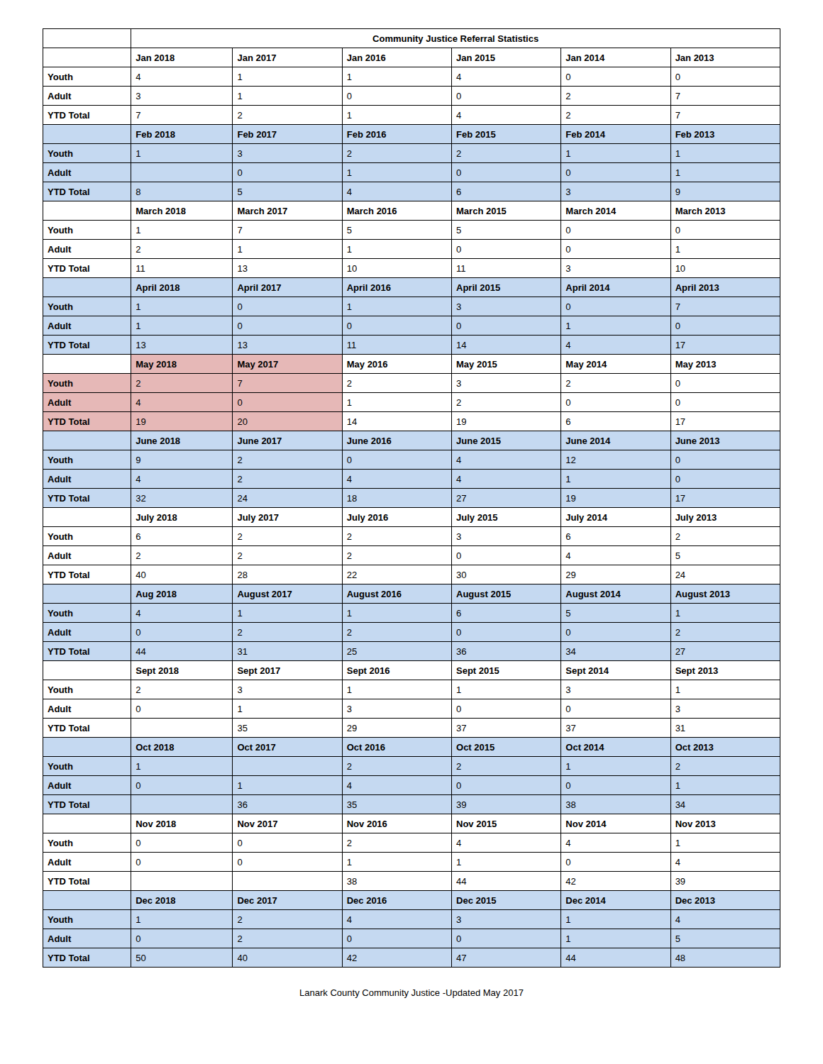| | Community Justice Referral Statistics |
| | Jan 2018 | Jan 2017 | Jan 2016 | Jan 2015 | Jan 2014 | Jan 2013 |
| Youth | 4 | 1 | 1 | 4 | 0 | 0 |
| Adult | 3 | 1 | 0 | 0 | 2 | 7 |
| YTD Total | 7 | 2 | 1 | 4 | 2 | 7 |
| | Feb 2018 | Feb 2017 | Feb 2016 | Feb 2015 | Feb 2014 | Feb 2013 |
| Youth | 1 | 3 | 2 | 2 | 1 | 1 |
| Adult | | 0 | 1 | 0 | 0 | 1 |
| YTD Total | 8 | 5 | 4 | 6 | 3 | 9 |
| | March 2018 | March 2017 | March 2016 | March 2015 | March 2014 | March 2013 |
| Youth | 1 | 7 | 5 | 5 | 0 | 0 |
| Adult | 2 | 1 | 1 | 0 | 0 | 1 |
| YTD Total | 11 | 13 | 10 | 11 | 3 | 10 |
| | April 2018 | April 2017 | April 2016 | April 2015 | April 2014 | April 2013 |
| Youth | 1 | 0 | 1 | 3 | 0 | 7 |
| Adult | 1 | 0 | 0 | 0 | 1 | 0 |
| YTD Total | 13 | 13 | 11 | 14 | 4 | 17 |
| | May 2018 | May 2017 | May 2016 | May 2015 | May 2014 | May 2013 |
| Youth | 2 | 7 | 2 | 3 | 2 | 0 |
| Adult | 4 | 0 | 1 | 2 | 0 | 0 |
| YTD Total | 19 | 20 | 14 | 19 | 6 | 17 |
| | June 2018 | June 2017 | June 2016 | June 2015 | June 2014 | June 2013 |
| Youth | 9 | 2 | 0 | 4 | 12 | 0 |
| Adult | 4 | 2 | 4 | 4 | 1 | 0 |
| YTD Total | 32 | 24 | 18 | 27 | 19 | 17 |
| | July 2018 | July 2017 | July 2016 | July 2015 | July 2014 | July 2013 |
| Youth | 6 | 2 | 2 | 3 | 6 | 2 |
| Adult | 2 | 2 | 2 | 0 | 4 | 5 |
| YTD Total | 40 | 28 | 22 | 30 | 29 | 24 |
| | Aug 2018 | August 2017 | August 2016 | August 2015 | August 2014 | August 2013 |
| Youth | 4 | 1 | 1 | 6 | 5 | 1 |
| Adult | 0 | 2 | 2 | 0 | 0 | 2 |
| YTD Total | 44 | 31 | 25 | 36 | 34 | 27 |
| | Sept 2018 | Sept 2017 | Sept 2016 | Sept 2015 | Sept 2014 | Sept 2013 |
| Youth | 2 | 3 | 1 | 1 | 3 | 1 |
| Adult | 0 | 1 | 3 | 0 | 0 | 3 |
| YTD Total | | 35 | 29 | 37 | 37 | 31 |
| | Oct 2018 | Oct 2017 | Oct 2016 | Oct 2015 | Oct 2014 | Oct 2013 |
| Youth | 1 | | 2 | 2 | 1 | 2 |
| Adult | 0 | 1 | 4 | 0 | 0 | 1 |
| YTD Total | | 36 | 35 | 39 | 38 | 34 |
| | Nov 2018 | Nov 2017 | Nov 2016 | Nov 2015 | Nov 2014 | Nov 2013 |
| Youth | 0 | 0 | 2 | 4 | 4 | 1 |
| Adult | 0 | 0 | 1 | 1 | 0 | 4 |
| YTD Total | | | 38 | 44 | 42 | 39 |
| | Dec 2018 | Dec 2017 | Dec 2016 | Dec 2015 | Dec 2014 | Dec 2013 |
| Youth | 1 | 2 | 4 | 3 | 1 | 4 |
| Adult | 0 | 2 | 0 | 0 | 1 | 5 |
| YTD Total | 50 | 40 | 42 | 47 | 44 | 48 |
Lanark County Community Justice -Updated May 2017